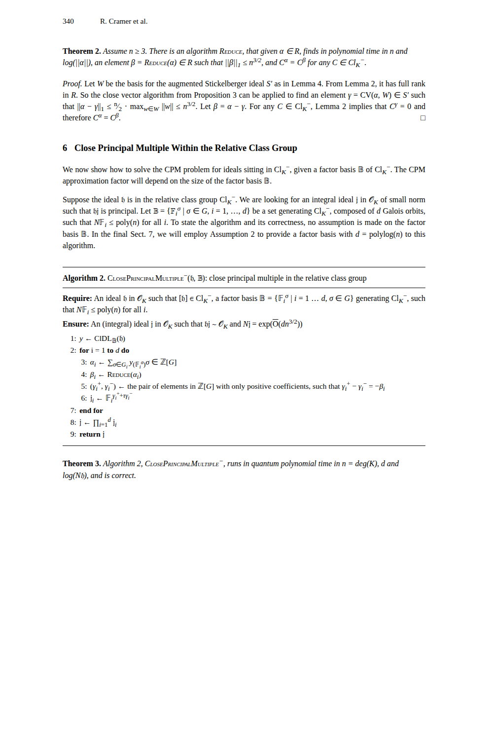340 R. Cramer et al.
Theorem 2. Assume n ≥ 3. There is an algorithm Reduce, that given α ∈ R, finds in polynomial time in n and log(||α||), an element β = Reduce(α) ∈ R such that ||β||1 ≤ n3/2, and Cα = Cβ for any C ∈ ClK−.
Proof. Let W be the basis for the augmented Stickelberger ideal S′ as in Lemma 4. From Lemma 2, it has full rank in R. So the close vector algorithm from Proposition 3 can be applied to find an element γ = CV(α, W) ∈ S′ such that ||α − γ||1 ≤ n⁄2 · maxw∈W ||w|| ≤ n3/2. Let β = α − γ. For any C ∈ ClK−, Lemma 2 implies that Cγ = 0 and therefore Cα = Cβ. □
6 Close Principal Multiple Within the Relative Class Group
We now show how to solve the CPM problem for ideals sitting in ClK−, given a factor basis 𝔹 of ClK−. The CPM approximation factor will depend on the size of the factor basis 𝔹.
Suppose the ideal 𝔥 is in the relative class group ClK−. We are looking for an integral ideal 𝔧 in 𝒪K of small norm such that 𝔥𝔧 is principal. Let 𝔹 = {𝔽iσ | σ ∈ G, i = 1, …, d} be a set generating ClK−, composed of d Galois orbits, such that N𝔽i ≤ poly(n) for all i. To state the algorithm and its correctness, no assumption is made on the factor basis 𝔹. In the final Sect. 7, we will employ Assumption 2 to provide a factor basis with d = polylog(n) to this algorithm.
Algorithm 2. ClosePrincipalMultiple−(𝔥, 𝔹): close principal multiple in the relative class group
Require: An ideal 𝔥 in 𝒪K such that [𝔥] ∈ ClK−, a factor basis 𝔹 = {𝔽iσ | i = 1 … d, σ ∈ G} generating ClK−, such that N𝔽i ≤ poly(n) for all i.
Ensure: An (integral) ideal 𝔧 in 𝒪K such that 𝔥𝔧 ∼ 𝒪K and N𝔧 = exp(O(dn3/2))
y ← ClDL𝔹(𝔥)
for i = 1 to d do
αi ← ∑σ∈Gi y(𝔽iσ)σ ∈ ℤ[G]
βi ← Reduce(αi)
(γi+, γi−) ← the pair of elements in ℤ[G] with only positive coefficients, such that γi+ − γi− = −βi
𝔧i ← 𝔽iγi++τγi−
end for
𝔧 ← ∏i=1d 𝔧i
return 𝔧
Theorem 3. Algorithm 2, ClosePrincipalMultiple−, runs in quantum polynomial time in n = deg(K), d and log(N𝔥), and is correct.